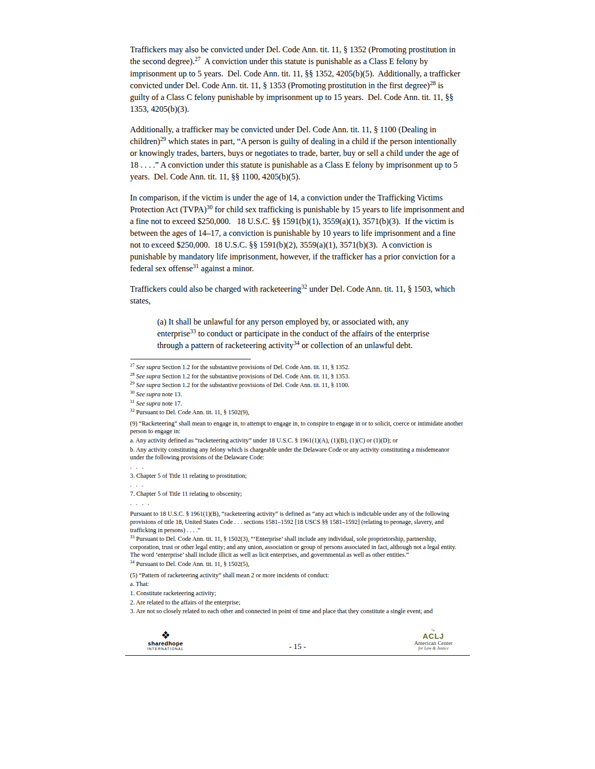Traffickers may also be convicted under Del. Code Ann. tit. 11, § 1352 (Promoting prostitution in the second degree).27 A conviction under this statute is punishable as a Class E felony by imprisonment up to 5 years. Del. Code Ann. tit. 11, §§ 1352, 4205(b)(5). Additionally, a trafficker convicted under Del. Code Ann. tit. 11, § 1353 (Promoting prostitution in the first degree)28 is guilty of a Class C felony punishable by imprisonment up to 15 years. Del. Code Ann. tit. 11, §§ 1353, 4205(b)(3).
Additionally, a trafficker may be convicted under Del. Code Ann. tit. 11, § 1100 (Dealing in children)29 which states in part, “A person is guilty of dealing in a child if the person intentionally or knowingly trades, barters, buys or negotiates to trade, barter, buy or sell a child under the age of 18 . . . .” A conviction under this statute is punishable as a Class E felony by imprisonment up to 5 years. Del. Code Ann. tit. 11, §§ 1100, 4205(b)(5).
In comparison, if the victim is under the age of 14, a conviction under the Trafficking Victims Protection Act (TVPA)30 for child sex trafficking is punishable by 15 years to life imprisonment and a fine not to exceed $250,000. 18 U.S.C. §§ 1591(b)(1), 3559(a)(1), 3571(b)(3). If the victim is between the ages of 14–17, a conviction is punishable by 10 years to life imprisonment and a fine not to exceed $250,000. 18 U.S.C. §§ 1591(b)(2), 3559(a)(1), 3571(b)(3). A conviction is punishable by mandatory life imprisonment, however, if the trafficker has a prior conviction for a federal sex offense31 against a minor.
Traffickers could also be charged with racketeering32 under Del. Code Ann. tit. 11, § 1503, which states,
(a) It shall be unlawful for any person employed by, or associated with, any enterprise33 to conduct or participate in the conduct of the affairs of the enterprise through a pattern of racketeering activity34 or collection of an unlawful debt.
27 See supra Section 1.2 for the substantive provisions of Del. Code Ann. tit. 11, § 1352.
28 See supra Section 1.2 for the substantive provisions of Del. Code Ann. tit. 11, § 1353.
29 See supra Section 1.2 for the substantive provisions of Del. Code Ann. tit. 11, § 1100.
30 See supra note 13.
31 See supra note 17.
32 Pursuant to Del. Code Ann. tit. 11, § 1502(9),
(9) “Racketeering” shall mean to engage in, to attempt to engage in, to conspire to engage in or to solicit, coerce or intimidate another person to engage in:
a. Any activity defined as “racketeering activity” under 18 U.S.C. § 1961(1)(A), (1)(B), (1)(C) or (1)(D); or
b. Any activity constituting any felony which is chargeable under the Delaware Code or any activity constituting a misdemeanor under the following provisions of the Delaware Code:
. . .
3. Chapter 5 of Title 11 relating to prostitution;
. . .
7. Chapter 5 of Title 11 relating to obscenity;
. . . .
Pursuant to 18 U.S.C. § 1961(1)(B), “racketeering activity” is defined as “any act which is indictable under any of the following provisions of title 18, United States Code . . . sections 1581–1592 [18 USCS §§ 1581–1592] (relating to peonage, slavery, and trafficking in persons) . . . .”
33 Pursuant to Del. Code Ann. tit. 11, § 1502(3), “‘Enterprise’ shall include any individual, sole proprietorship, partnership, corporation, trust or other legal entity; and any union, association or group of persons associated in fact, although not a legal entity. The word ‘enterprise’ shall include illicit as well as licit enterprises, and governmental as well as other entities.”
34 Pursuant to Del. Code Ann. tit. 11, § 1502(5),
(5) “Pattern of racketeering activity” shall mean 2 or more incidents of conduct:
a. That:
1. Constitute racketeering activity;
2. Are related to the affairs of the enterprise;
3. Are not so closely related to each other and connected in point of time and place that they constitute a single event; and
❖
sharedhope
INTERNATIONAL
⤷
ACLJ
American Center
for Law & Justice
- 15 -